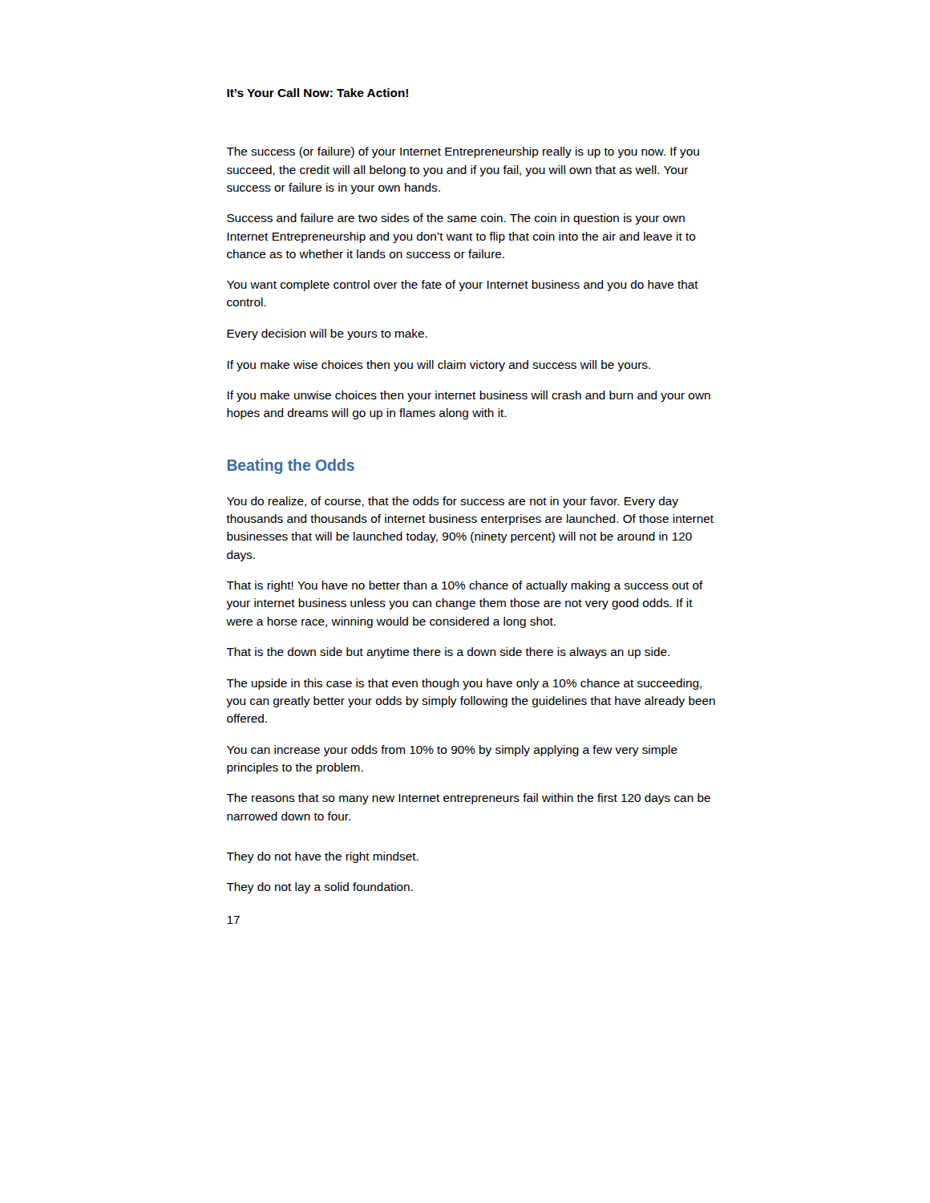It’s Your Call Now: Take Action!
The success (or failure) of your Internet Entrepreneurship really is up to you now. If you succeed, the credit will all belong to you and if you fail, you will own that as well. Your success or failure is in your own hands.
Success and failure are two sides of the same coin. The coin in question is your own Internet Entrepreneurship and you don’t want to flip that coin into the air and leave it to chance as to whether it lands on success or failure.
You want complete control over the fate of your Internet business and you do have that control.
Every decision will be yours to make.
If you make wise choices then you will claim victory and success will be yours.
If you make unwise choices then your internet business will crash and burn and your own hopes and dreams will go up in flames along with it.
Beating the Odds
You do realize, of course, that the odds for success are not in your favor. Every day thousands and thousands of internet business enterprises are launched. Of those internet businesses that will be launched today, 90% (ninety percent) will not be around in 120 days.
That is right! You have no better than a 10% chance of actually making a success out of your internet business unless you can change them those are not very good odds. If it were a horse race, winning would be considered a long shot.
That is the down side but anytime there is a down side there is always an up side.
The upside in this case is that even though you have only a 10% chance at succeeding, you can greatly better your odds by simply following the guidelines that have already been offered.
You can increase your odds from 10% to 90% by simply applying a few very simple principles to the problem.
The reasons that so many new Internet entrepreneurs fail within the first 120 days can be narrowed down to four.
They do not have the right mindset.
They do not lay a solid foundation.
17